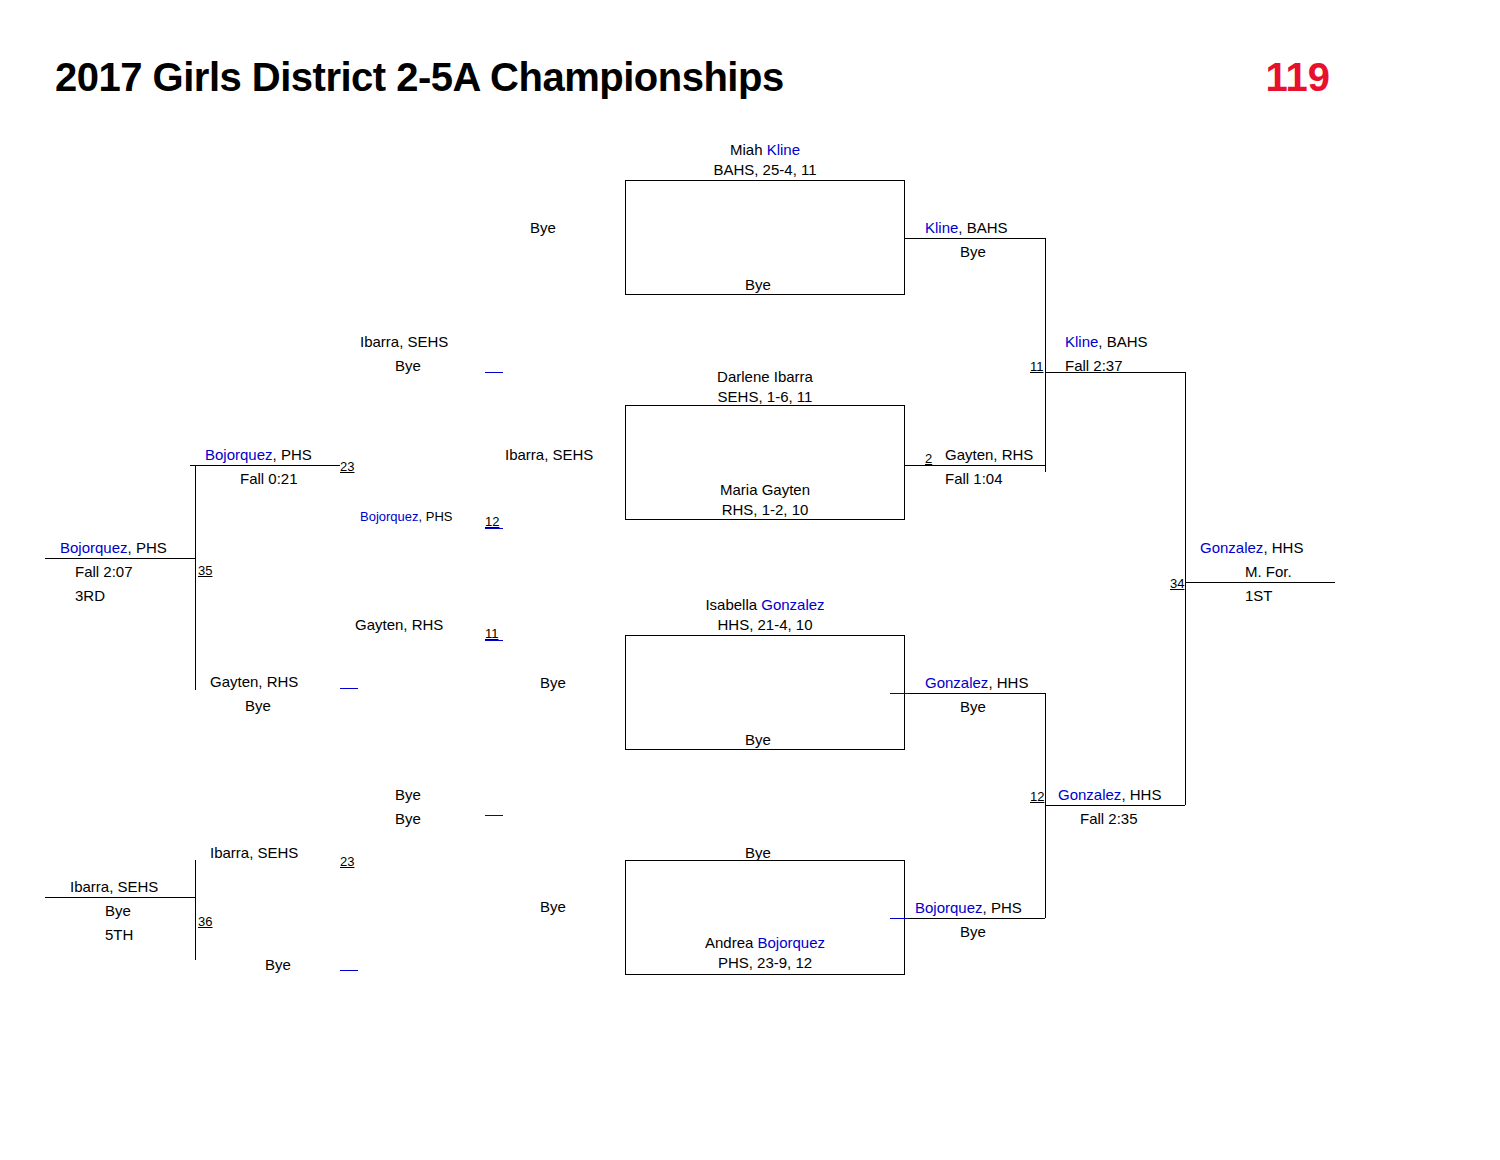2017 Girls District 2-5A Championships
119
Miah Kline
BAHS, 25-4, 11
Bye
Bye
Kline, BAHS
Bye
Ibarra, SEHS
Bye
Darlene Ibarra
SEHS, 1-6, 11
Ibarra, SEHS
Maria Gayten
RHS, 1-2, 10
2
Gayten, RHS
Fall 1:04
11
Kline, BAHS
Fall 2:37
Bojorquez, PHS
Fall 0:21
23
Bojorquez, PHS
12
Bojorquez, PHS
Fall 2:07
3RD
35
Gayten, RHS
11
Gayten, RHS
Bye
Bye
Bye
Ibarra, SEHS
23
Ibarra, SEHS
Bye
5TH
36
Bye
Isabella Gonzalez
HHS, 21-4, 10
Bye
Bye
Gonzalez, HHS
Bye
Bye
Bye
Andrea Bojorquez
PHS, 23-9, 12
Bojorquez, PHS
Bye
12
Gonzalez, HHS
Fall 2:35
34
Gonzalez, HHS
M. For.
1ST